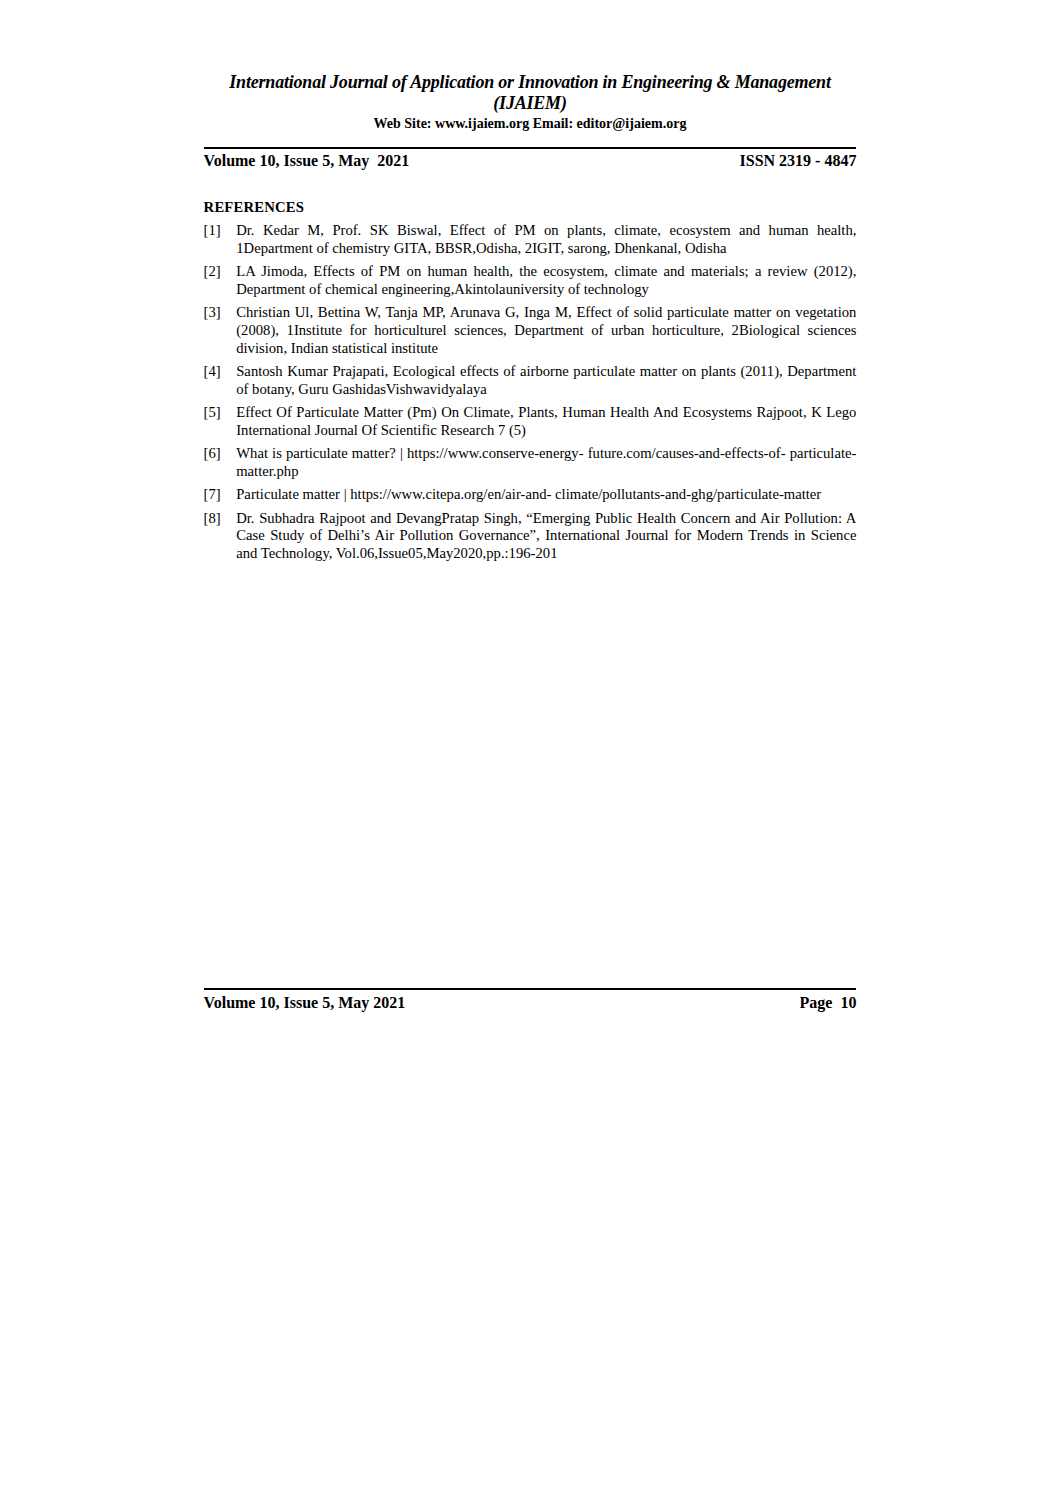International Journal of Application or Innovation in Engineering & Management (IJAIEM)
Web Site: www.ijaiem.org Email: editor@ijaiem.org
Volume 10, Issue 5, May 2021
ISSN 2319 - 4847
REFERENCES
[1] Dr. Kedar M, Prof. SK Biswal, Effect of PM on plants, climate, ecosystem and human health, 1Department of chemistry GITA, BBSR,Odisha, 2IGIT, sarong, Dhenkanal, Odisha
[2] LA Jimoda, Effects of PM on human health, the ecosystem, climate and materials; a review (2012), Department of chemical engineering,Akintolauniversity of technology
[3] Christian Ul, Bettina W, Tanja MP, Arunava G, Inga M, Effect of solid particulate matter on vegetation (2008), 1Institute for horticulturel sciences, Department of urban horticulture, 2Biological sciences division, Indian statistical institute
[4] Santosh Kumar Prajapati, Ecological effects of airborne particulate matter on plants (2011), Department of botany, Guru GashidasVishwavidyalaya
[5] Effect Of Particulate Matter (Pm) On Climate, Plants, Human Health And Ecosystems Rajpoot, K Lego International Journal Of Scientific Research 7 (5)
[6] What is particulate matter? | https://www.conserve-energy- future.com/causes-and-effects-of- particulate-matter.php
[7] Particulate matter | https://www.citepa.org/en/air-and- climate/pollutants-and-ghg/particulate-matter
[8] Dr. Subhadra Rajpoot and DevangPratap Singh, “Emerging Public Health Concern and Air Pollution: A Case Study of Delhi’s Air Pollution Governance”, International Journal for Modern Trends in Science and Technology, Vol.06,Issue05,May2020,pp.:196-201
Volume 10, Issue 5, May 2021
Page 10